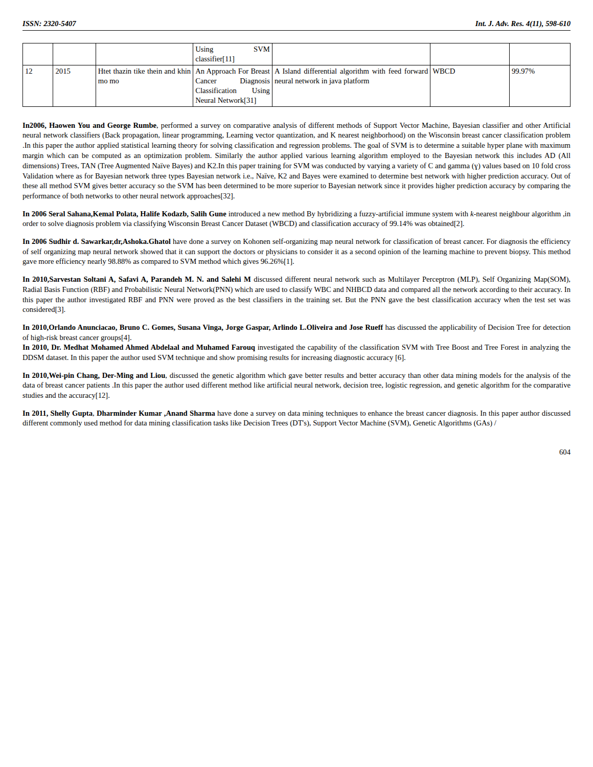ISSN: 2320-5407 Int. J. Adv. Res. 4(11), 598-610
| | | | Using SVM classifier[11] | | | |
| 12 | 2015 | Htet thazin tike thein and khin mo mo | An Approach For Breast Cancer Diagnosis Classification Using Neural Network[31] | A Island differential algorithm with feed forward neural network in java platform | WBCD | 99.97% |
In2006, Haowen You and George Rumbe, performed a survey on comparative analysis of different methods of Support Vector Machine, Bayesian classifier and other Artificial neural network classifiers (Back propagation, linear programming, Learning vector quantization, and K nearest neighborhood) on the Wisconsin breast cancer classification problem .In this paper the author applied statistical learning theory for solving classification and regression problems. The goal of SVM is to determine a suitable hyper plane with maximum margin which can be computed as an optimization problem. Similarly the author applied various learning algorithm employed to the Bayesian network this includes AD (All dimensions) Trees, TAN (Tree Augmented Naïve Bayes) and K2.In this paper training for SVM was conducted by varying a variety of C and gamma (ɣ) values based on 10 fold cross Validation where as for Bayesian network three types Bayesian network i.e., Naïve, K2 and Bayes were examined to determine best network with higher prediction accuracy. Out of these all method SVM gives better accuracy so the SVM has been determined to be more superior to Bayesian network since it provides higher prediction accuracy by comparing the performance of both networks to other neural network approaches[32].
In 2006 Seral Sahana,Kemal Polata, Halife Kodazb, Salih Gune introduced a new method By hybridizing a fuzzy-artificial immune system with k-nearest neighbour algorithm ,in order to solve diagnosis problem via classifying Wisconsin Breast Cancer Dataset (WBCD) and classification accuracy of 99.14% was obtained[2].
In 2006 Sudhir d. Sawarkar,dr,Ashoka.Ghatol have done a survey on Kohonen self-organizing map neural network for classification of breast cancer. For diagnosis the efficiency of self organizing map neural network showed that it can support the doctors or physicians to consider it as a second opinion of the learning machine to prevent biopsy. This method gave more efficiency nearly 98.88% as compared to SVM method which gives 96.26%[1].
In 2010,Sarvestan Soltani A, Safavi A, Parandeh M. N. and Salehi M discussed different neural network such as Multilayer Perceptron (MLP), Self Organizing Map(SOM), Radial Basis Function (RBF) and Probabilistic Neural Network(PNN) which are used to classify WBC and NHBCD data and compared all the network according to their accuracy. In this paper the author investigated RBF and PNN were proved as the best classifiers in the training set. But the PNN gave the best classification accuracy when the test set was considered[3].
In 2010,Orlando Anunciacao, Bruno C. Gomes, Susana Vinga, Jorge Gaspar, Arlindo L.Oliveira and Jose Rueff has discussed the applicability of Decision Tree for detection of high-risk breast cancer groups[4].
In 2010, Dr. Medhat Mohamed Ahmed Abdelaal and Muhamed Farouq investigated the capability of the classification SVM with Tree Boost and Tree Forest in analyzing the DDSM dataset. In this paper the author used SVM technique and show promising results for increasing diagnostic accuracy [6].
In 2010,Wei-pin Chang, Der-Ming and Liou, discussed the genetic algorithm which gave better results and better accuracy than other data mining models for the analysis of the data of breast cancer patients .In this paper the author used different method like artificial neural network, decision tree, logistic regression, and genetic algorithm for the comparative studies and the accuracy[12].
In 2011, Shelly Gupta, Dharminder Kumar ,Anand Sharma have done a survey on data mining techniques to enhance the breast cancer diagnosis. In this paper author discussed different commonly used method for data mining classification tasks like Decision Trees (DT's), Support Vector Machine (SVM), Genetic Algorithms (GAs) /
604